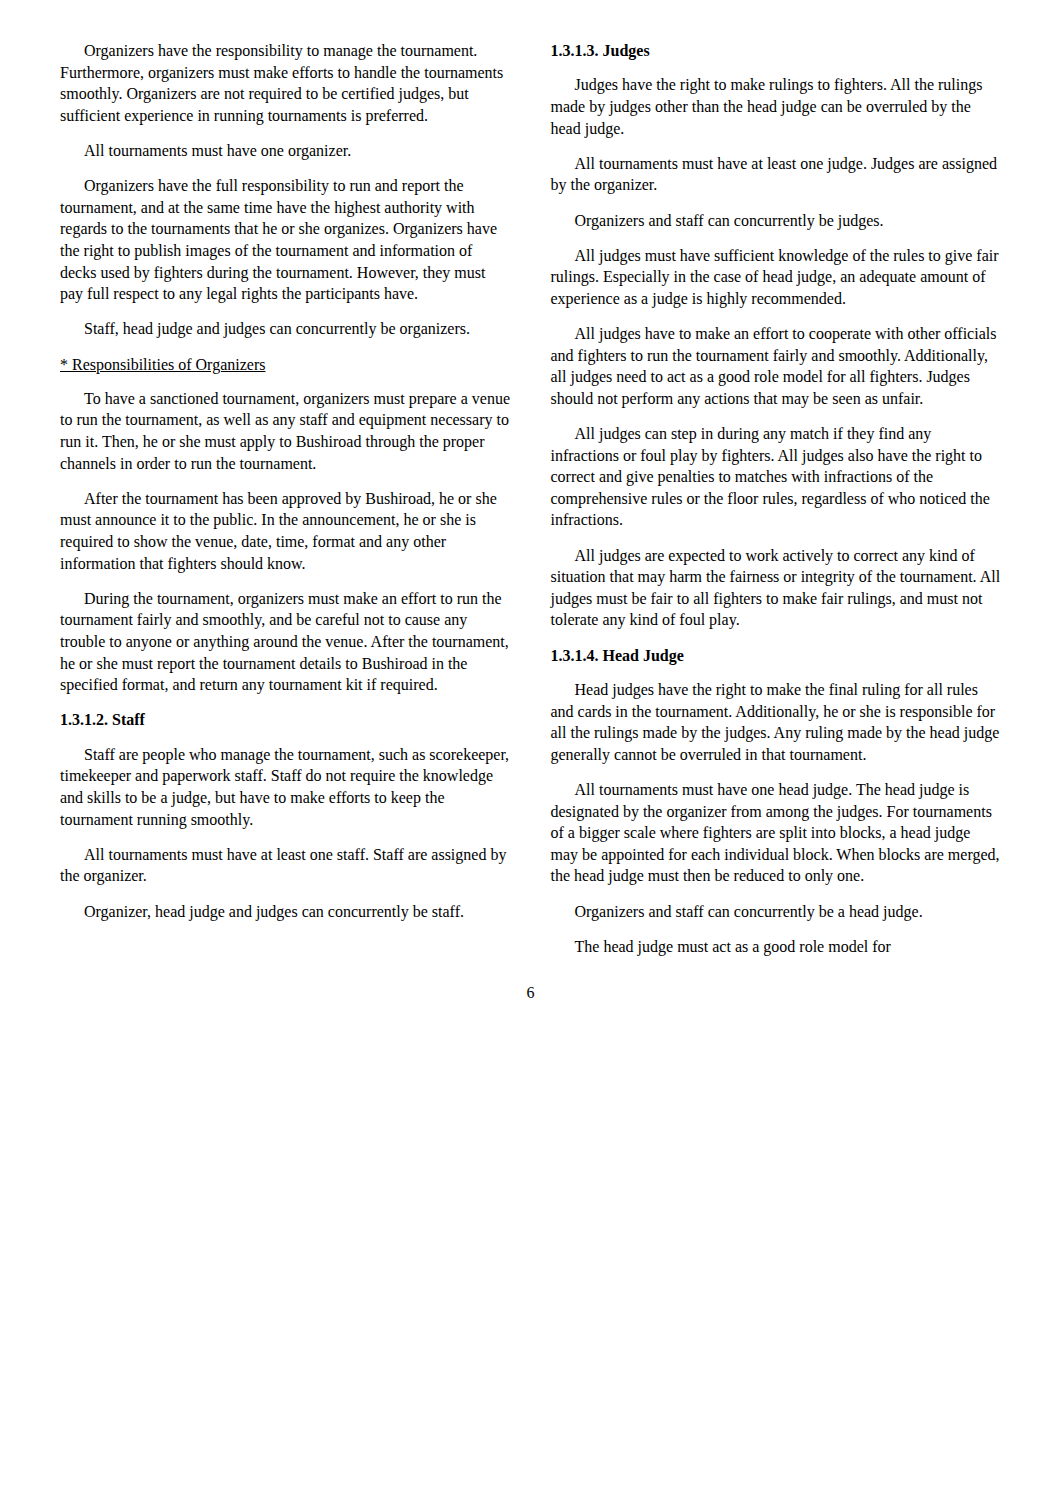Organizers have the responsibility to manage the tournament. Furthermore, organizers must make efforts to handle the tournaments smoothly. Organizers are not required to be certified judges, but sufficient experience in running tournaments is preferred.
All tournaments must have one organizer.
Organizers have the full responsibility to run and report the tournament, and at the same time have the highest authority with regards to the tournaments that he or she organizes. Organizers have the right to publish images of the tournament and information of decks used by fighters during the tournament. However, they must pay full respect to any legal rights the participants have.
Staff, head judge and judges can concurrently be organizers.
* Responsibilities of Organizers
To have a sanctioned tournament, organizers must prepare a venue to run the tournament, as well as any staff and equipment necessary to run it. Then, he or she must apply to Bushiroad through the proper channels in order to run the tournament.
After the tournament has been approved by Bushiroad, he or she must announce it to the public. In the announcement, he or she is required to show the venue, date, time, format and any other information that fighters should know.
During the tournament, organizers must make an effort to run the tournament fairly and smoothly, and be careful not to cause any trouble to anyone or anything around the venue. After the tournament, he or she must report the tournament details to Bushiroad in the specified format, and return any tournament kit if required.
1.3.1.2. Staff
Staff are people who manage the tournament, such as scorekeeper, timekeeper and paperwork staff. Staff do not require the knowledge and skills to be a judge, but have to make efforts to keep the tournament running smoothly.
All tournaments must have at least one staff. Staff are assigned by the organizer.
Organizer, head judge and judges can concurrently be staff.
1.3.1.3. Judges
Judges have the right to make rulings to fighters. All the rulings made by judges other than the head judge can be overruled by the head judge.
All tournaments must have at least one judge. Judges are assigned by the organizer.
Organizers and staff can concurrently be judges.
All judges must have sufficient knowledge of the rules to give fair rulings. Especially in the case of head judge, an adequate amount of experience as a judge is highly recommended.
All judges have to make an effort to cooperate with other officials and fighters to run the tournament fairly and smoothly. Additionally, all judges need to act as a good role model for all fighters. Judges should not perform any actions that may be seen as unfair.
All judges can step in during any match if they find any infractions or foul play by fighters. All judges also have the right to correct and give penalties to matches with infractions of the comprehensive rules or the floor rules, regardless of who noticed the infractions.
All judges are expected to work actively to correct any kind of situation that may harm the fairness or integrity of the tournament. All judges must be fair to all fighters to make fair rulings, and must not tolerate any kind of foul play.
1.3.1.4. Head Judge
Head judges have the right to make the final ruling for all rules and cards in the tournament. Additionally, he or she is responsible for all the rulings made by the judges. Any ruling made by the head judge generally cannot be overruled in that tournament.
All tournaments must have one head judge. The head judge is designated by the organizer from among the judges. For tournaments of a bigger scale where fighters are split into blocks, a head judge may be appointed for each individual block. When blocks are merged, the head judge must then be reduced to only one.
Organizers and staff can concurrently be a head judge.
The head judge must act as a good role model for
6